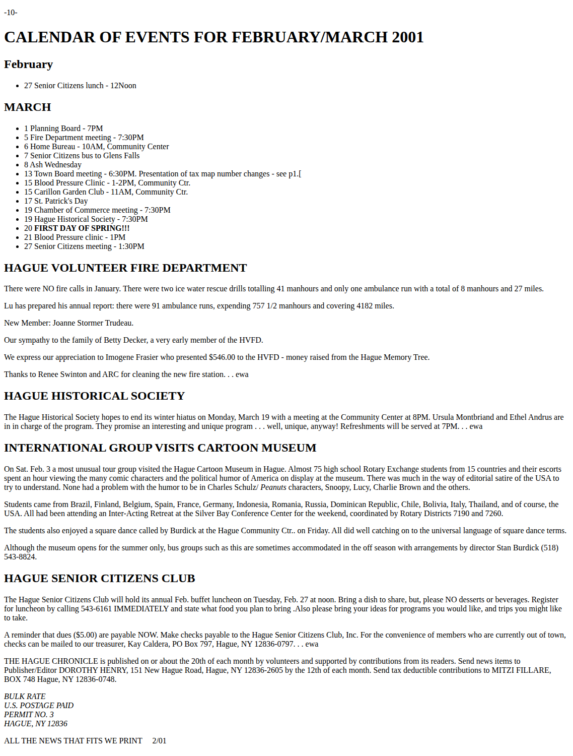-10-
CALENDAR OF EVENTS FOR FEBRUARY/MARCH 2001
February
27 Senior Citizens lunch - 12Noon
MARCH
1 Planning Board - 7PM
5 Fire Department meeting - 7:30PM
6 Home Bureau - 10AM, Community Center
7 Senior Citizens bus to Glens Falls
8 Ash Wednesday
13 Town Board meeting - 6:30PM. Presentation of tax map number changes - see p1.[
15 Blood Pressure Clinic - 1-2PM, Community Ctr.
15 Carillon Garden Club - 11AM, Community Ctr.
17 St. Patrick's Day
19 Chamber of Commerce meeting - 7:30PM
19 Hague Historical Society - 7:30PM
20 FIRST DAY OF SPRING!!!
21 Blood Pressure clinic - 1PM
27 Senior Citizens meeting - 1:30PM
HAGUE VOLUNTEER FIRE DEPARTMENT
There were NO fire calls in January. There were two ice water rescue drills totalling 41 manhours and only one ambulance run with a total of 8 manhours and 27 miles.
Lu has prepared his annual report: there were 91 ambulance runs, expending 757 1/2 manhours and covering 4182 miles.
New Member: Joanne Stormer Trudeau.
Our sympathy to the family of Betty Decker, a very early member of the HVFD.
We express our appreciation to Imogene Frasier who presented $546.00 to the HVFD - money raised from the Hague Memory Tree.
Thanks to Renee Swinton and ARC for cleaning the new fire station. . . ewa
HAGUE HISTORICAL SOCIETY
The Hague Historical Society hopes to end its winter hiatus on Monday, March 19 with a meeting at the Community Center at 8PM. Ursula Montbriand and Ethel Andrus are in in charge of the program. They promise an interesting and unique program . . . well, unique, anyway! Refreshments will be served at 7PM. . . ewa
INTERNATIONAL GROUP VISITS CARTOON MUSEUM
On Sat. Feb. 3 a most unusual tour group visited the Hague Cartoon Museum in Hague. Almost 75 high school Rotary Exchange students from 15 countries and their escorts spent an hour viewing the many comic characters and the political humor of America on display at the museum. There was much in the way of editorial satire of the USA to try to understand. None had a problem with the humor to be in Charles Schulz/ Peanuts characters, Snoopy, Lucy, Charlie Brown and the others.
Students came from Brazil, Finland, Belgium, Spain, France, Germany, Indonesia, Romania, Russia, Dominican Republic, Chile, Bolivia, Italy, Thailand, and of course, the USA. All had been attending an Inter-Acting Retreat at the Silver Bay Conference Center for the weekend, coordinated by Rotary Districts 7190 and 7260.
The students also enjoyed a square dance called by Burdick at the Hague Community Ctr.. on Friday. All did well catching on to the universal language of square dance terms.
Although the museum opens for the summer only, bus groups such as this are sometimes accommodated in the off season with arrangements by director Stan Burdick (518) 543-8824.
HAGUE SENIOR CITIZENS CLUB
The Hague Senior Citizens Club will hold its annual Feb. buffet luncheon on Tuesday, Feb. 27 at noon. Bring a dish to share, but, please NO desserts or beverages. Register for luncheon by calling 543-6161 IMMEDIATELY and state what food you plan to bring .Also please bring your ideas for programs you would like, and trips you might like to take.
A reminder that dues ($5.00) are payable NOW. Make checks payable to the Hague Senior Citizens Club, Inc. For the convenience of members who are currently out of town, checks can be mailed to our treasurer, Kay Caldera, PO Box 797, Hague, NY 12836-0797. . . ewa
THE HAGUE CHRONICLE is published on or about the 20th of each month by volunteers and supported by contributions from its readers. Send news items to Publisher/Editor DOROTHY HENRY, 151 New Hague Road, Hague, NY 12836-2605 by the 12th of each month. Send tax deductible contributions to MITZI FILLARE, BOX 748 Hague, NY 12836-0748.
BULK RATE
U.S. POSTAGE PAID
PERMIT NO. 3
HAGUE, NY 12836
ALL THE NEWS THAT FITS WE PRINT 2/01